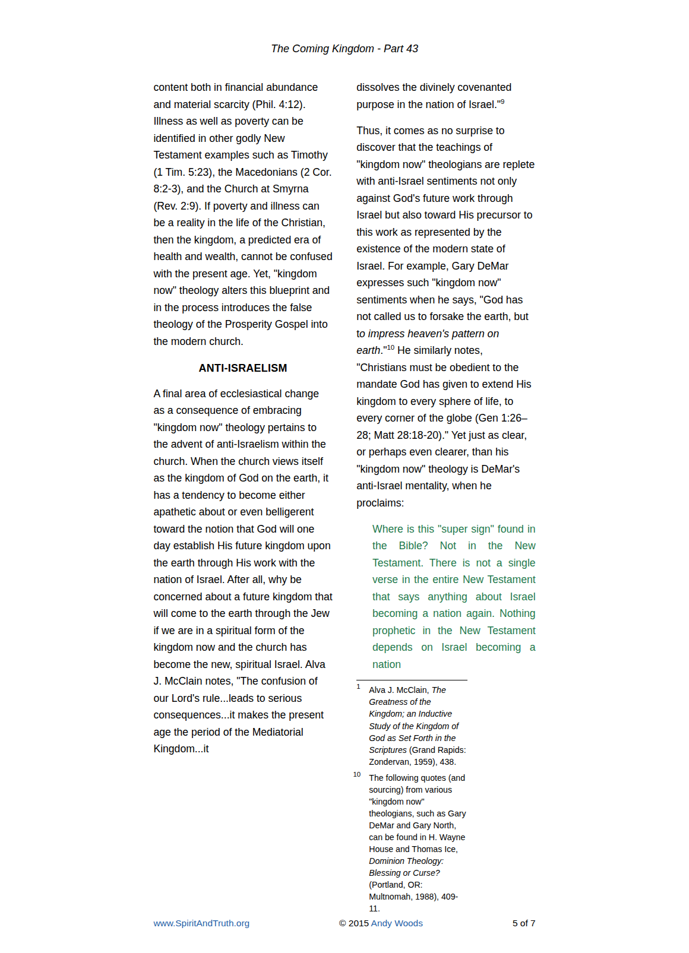The Coming Kingdom - Part 43
content both in financial abundance and material scarcity (Phil. 4:12). Illness as well as poverty can be identified in other godly New Testament examples such as Timothy (1 Tim. 5:23), the Macedonians (2 Cor. 8:2-3), and the Church at Smyrna (Rev. 2:9). If poverty and illness can be a reality in the life of the Christian, then the kingdom, a predicted era of health and wealth, cannot be confused with the present age. Yet, "kingdom now" theology alters this blueprint and in the process introduces the false theology of the Prosperity Gospel into the modern church.
ANTI-ISRAELISM
A final area of ecclesiastical change as a consequence of embracing "kingdom now" theology pertains to the advent of anti-Israelism within the church. When the church views itself as the kingdom of God on the earth, it has a tendency to become either apathetic about or even belligerent toward the notion that God will one day establish His future kingdom upon the earth through His work with the nation of Israel. After all, why be concerned about a future kingdom that will come to the earth through the Jew if we are in a spiritual form of the kingdom now and the church has become the new, spiritual Israel. Alva J. McClain notes, "The confusion of our Lord's rule...leads to serious consequences...it makes the present age the period of the Mediatorial Kingdom...it
dissolves the divinely covenanted purpose in the nation of Israel."9
Thus, it comes as no surprise to discover that the teachings of "kingdom now" theologians are replete with anti-Israel sentiments not only against God's future work through Israel but also toward His precursor to this work as represented by the existence of the modern state of Israel. For example, Gary DeMar expresses such "kingdom now" sentiments when he says, "God has not called us to forsake the earth, but to impress heaven's pattern on earth."10 He similarly notes, "Christians must be obedient to the mandate God has given to extend His kingdom to every sphere of life, to every corner of the globe (Gen 1:26–28; Matt 28:18-20)." Yet just as clear, or perhaps even clearer, than his "kingdom now" theology is DeMar's anti-Israel mentality, when he proclaims:
Where is this "super sign" found in the Bible? Not in the New Testament. There is not a single verse in the entire New Testament that says anything about Israel becoming a nation again. Nothing prophetic in the New Testament depends on Israel becoming a nation
Alva J. McClain, The Greatness of the Kingdom; an Inductive Study of the Kingdom of God as Set Forth in the Scriptures (Grand Rapids: Zondervan, 1959), 438.
The following quotes (and sourcing) from various "kingdom now" theologians, such as Gary DeMar and Gary North, can be found in H. Wayne House and Thomas Ice, Dominion Theology: Blessing or Curse? (Portland, OR: Multnomah, 1988), 409-11.
www.SpiritAndTruth.org
© 2015 Andy Woods
5 of 7